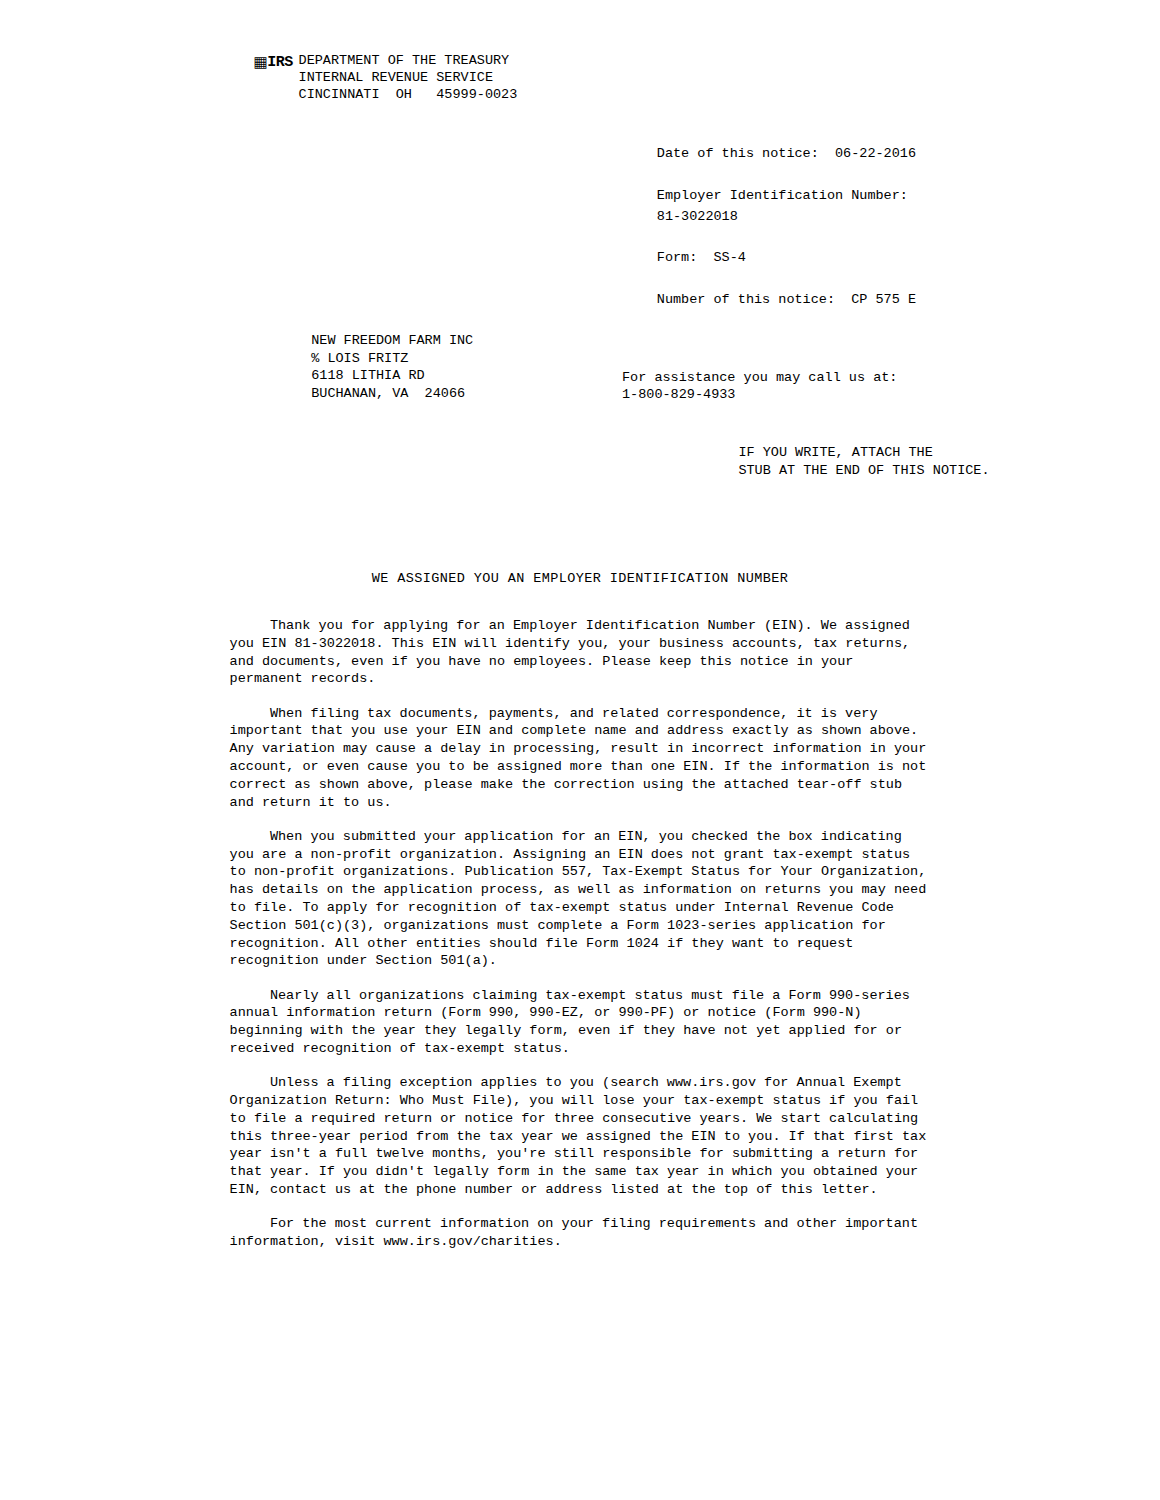▦IRS
DEPARTMENT OF THE TREASURY INTERNAL REVENUE SERVICE CINCINNATI OH 45999-0023
Date of this notice: 06-22-2016 Employer Identification Number: 81-3022018 Form: SS-4 Number of this notice: CP 575 E
NEW FREEDOM FARM INC % LOIS FRITZ 6118 LITHIA RD BUCHANAN, VA 24066
For assistance you may call us at: 1-800-829-4933
IF YOU WRITE, ATTACH THE STUB AT THE END OF THIS NOTICE.
WE ASSIGNED YOU AN EMPLOYER IDENTIFICATION NUMBER
Thank you for applying for an Employer Identification Number (EIN). We assigned you EIN 81-3022018. This EIN will identify you, your business accounts, tax returns, and documents, even if you have no employees. Please keep this notice in your permanent records.
When filing tax documents, payments, and related correspondence, it is very important that you use your EIN and complete name and address exactly as shown above. Any variation may cause a delay in processing, result in incorrect information in your account, or even cause you to be assigned more than one EIN. If the information is not correct as shown above, please make the correction using the attached tear-off stub and return it to us.
When you submitted your application for an EIN, you checked the box indicating you are a non-profit organization. Assigning an EIN does not grant tax-exempt status to non-profit organizations. Publication 557, Tax-Exempt Status for Your Organization, has details on the application process, as well as information on returns you may need to file. To apply for recognition of tax-exempt status under Internal Revenue Code Section 501(c)(3), organizations must complete a Form 1023-series application for recognition. All other entities should file Form 1024 if they want to request recognition under Section 501(a).
Nearly all organizations claiming tax-exempt status must file a Form 990-series annual information return (Form 990, 990-EZ, or 990-PF) or notice (Form 990-N) beginning with the year they legally form, even if they have not yet applied for or received recognition of tax-exempt status.
Unless a filing exception applies to you (search www.irs.gov for Annual Exempt Organization Return: Who Must File), you will lose your tax-exempt status if you fail to file a required return or notice for three consecutive years. We start calculating this three-year period from the tax year we assigned the EIN to you. If that first tax year isn't a full twelve months, you're still responsible for submitting a return for that year. If you didn't legally form in the same tax year in which you obtained your EIN, contact us at the phone number or address listed at the top of this letter.
For the most current information on your filing requirements and other important information, visit www.irs.gov/charities.